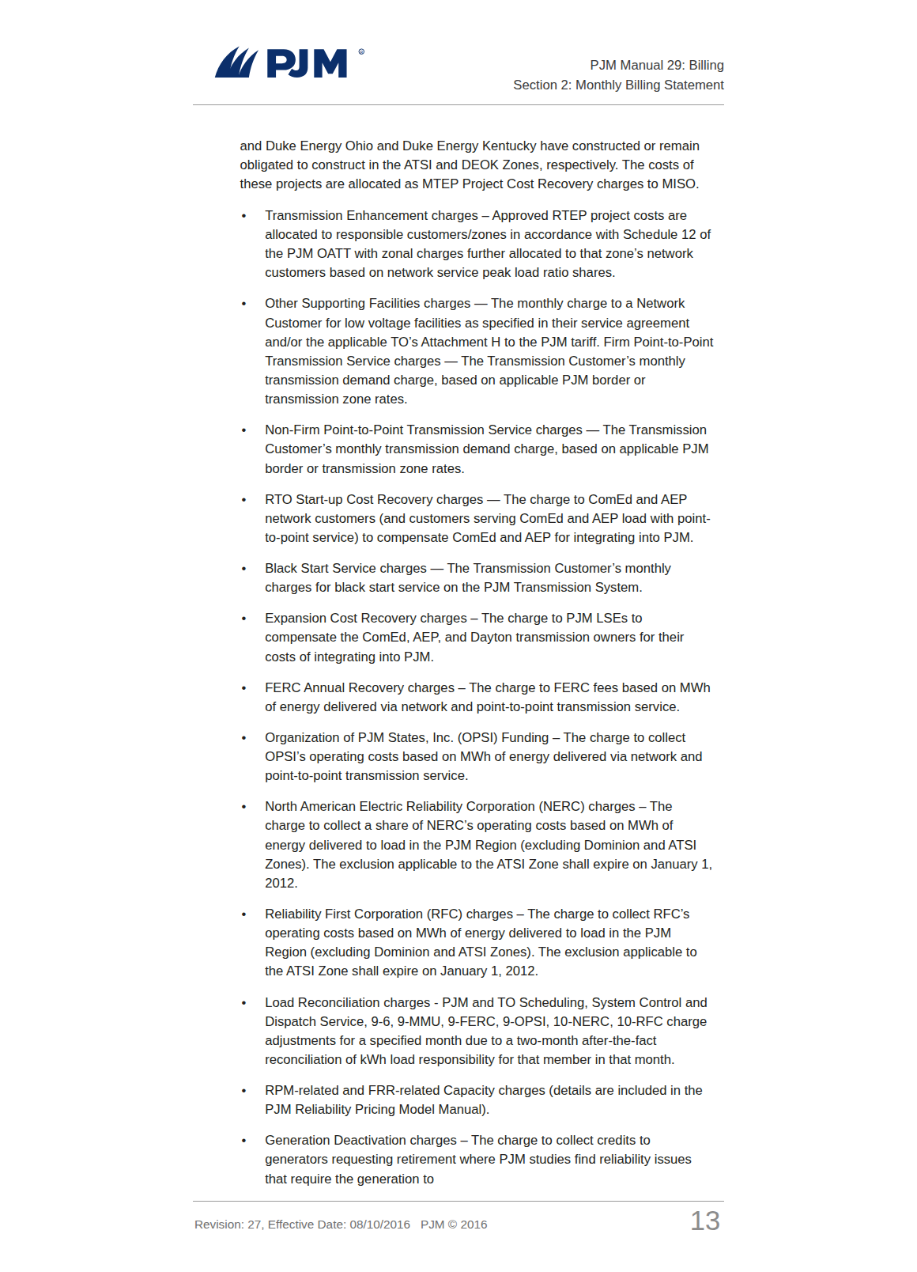R
PJM Manual 29: Billing
Section 2: Monthly Billing Statement
and Duke Energy Ohio and Duke Energy Kentucky have constructed or remain obligated to construct in the ATSI and DEOK Zones, respectively. The costs of these projects are allocated as MTEP Project Cost Recovery charges to MISO.
Transmission Enhancement charges – Approved RTEP project costs are allocated to responsible customers/zones in accordance with Schedule 12 of the PJM OATT with zonal charges further allocated to that zone’s network customers based on network service peak load ratio shares.
Other Supporting Facilities charges — The monthly charge to a Network Customer for low voltage facilities as specified in their service agreement and/or the applicable TO’s Attachment H to the PJM tariff. Firm Point-to-Point Transmission Service charges — The Transmission Customer’s monthly transmission demand charge, based on applicable PJM border or transmission zone rates.
Non-Firm Point-to-Point Transmission Service charges — The Transmission Customer’s monthly transmission demand charge, based on applicable PJM border or transmission zone rates.
RTO Start-up Cost Recovery charges — The charge to ComEd and AEP network customers (and customers serving ComEd and AEP load with point-to-point service) to compensate ComEd and AEP for integrating into PJM.
Black Start Service charges — The Transmission Customer’s monthly charges for black start service on the PJM Transmission System.
Expansion Cost Recovery charges – The charge to PJM LSEs to compensate the ComEd, AEP, and Dayton transmission owners for their costs of integrating into PJM.
FERC Annual Recovery charges – The charge to FERC fees based on MWh of energy delivered via network and point-to-point transmission service.
Organization of PJM States, Inc. (OPSI) Funding – The charge to collect OPSI’s operating costs based on MWh of energy delivered via network and point-to-point transmission service.
North American Electric Reliability Corporation (NERC) charges – The charge to collect a share of NERC’s operating costs based on MWh of energy delivered to load in the PJM Region (excluding Dominion and ATSI Zones). The exclusion applicable to the ATSI Zone shall expire on January 1, 2012.
Reliability First Corporation (RFC) charges – The charge to collect RFC’s operating costs based on MWh of energy delivered to load in the PJM Region (excluding Dominion and ATSI Zones). The exclusion applicable to the ATSI Zone shall expire on January 1, 2012.
Load Reconciliation charges - PJM and TO Scheduling, System Control and Dispatch Service, 9-6, 9-MMU, 9-FERC, 9-OPSI, 10-NERC, 10-RFC charge adjustments for a specified month due to a two-month after-the-fact reconciliation of kWh load responsibility for that member in that month.
RPM-related and FRR-related Capacity charges (details are included in the PJM Reliability Pricing Model Manual).
Generation Deactivation charges – The charge to collect credits to generators requesting retirement where PJM studies find reliability issues that require the generation to
Revision: 27, Effective Date: 08/10/2016 PJM © 2016
13